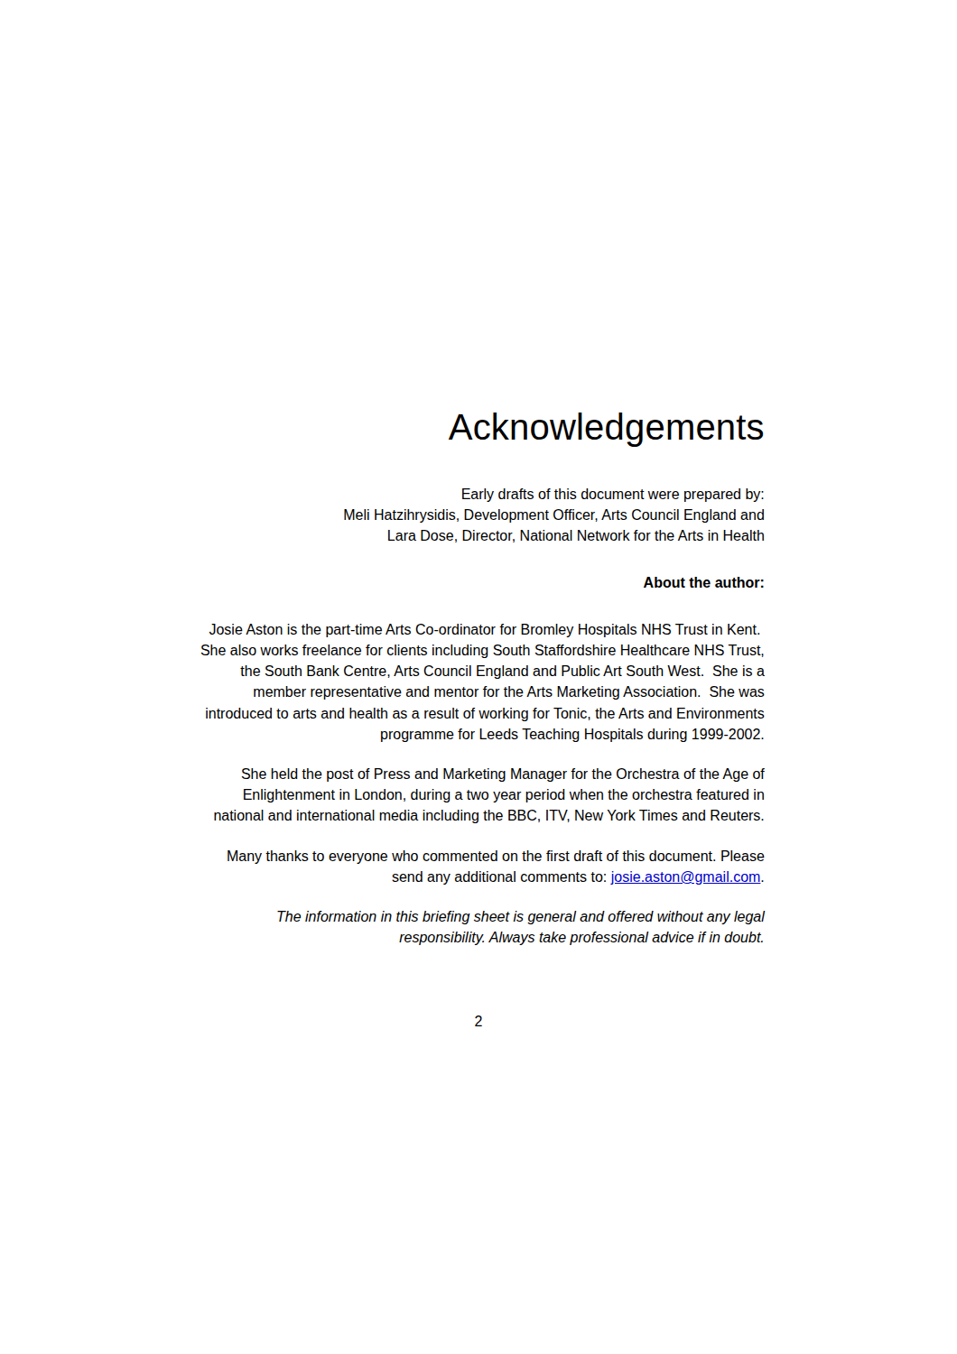Acknowledgements
Early drafts of this document were prepared by:
Meli Hatzihrysidis, Development Officer, Arts Council England and
Lara Dose, Director, National Network for the Arts in Health
About the author:
Josie Aston is the part-time Arts Co-ordinator for Bromley Hospitals NHS Trust in Kent. She also works freelance for clients including South Staffordshire Healthcare NHS Trust, the South Bank Centre, Arts Council England and Public Art South West. She is a member representative and mentor for the Arts Marketing Association. She was introduced to arts and health as a result of working for Tonic, the Arts and Environments programme for Leeds Teaching Hospitals during 1999-2002.
She held the post of Press and Marketing Manager for the Orchestra of the Age of Enlightenment in London, during a two year period when the orchestra featured in national and international media including the BBC, ITV, New York Times and Reuters.
Many thanks to everyone who commented on the first draft of this document. Please send any additional comments to: josie.aston@gmail.com.
The information in this briefing sheet is general and offered without any legal responsibility. Always take professional advice if in doubt.
2